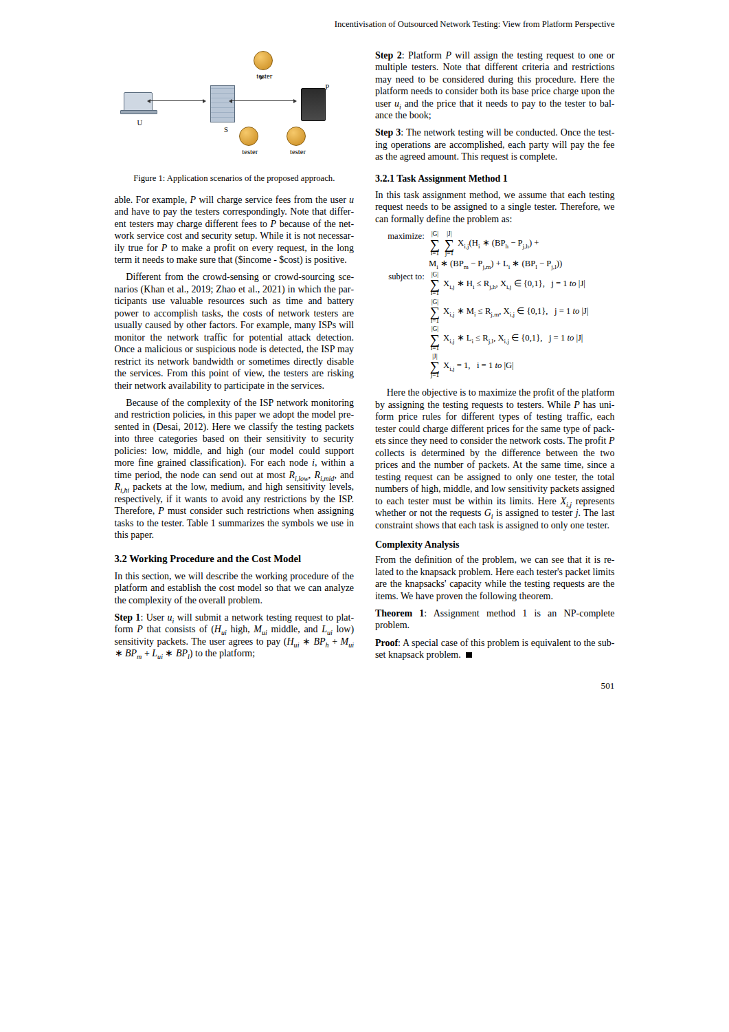Incentivisation of Outsourced Network Testing: View from Platform Perspective
tester
U
S
P
tester
tester
Figure 1: Application scenarios of the proposed approach.
able. For example, P will charge service fees from the user u and have to pay the testers correspondingly. Note that different testers may charge different fees to P because of the network service cost and security setup. While it is not necessarily true for P to make a profit on every request, in the long term it needs to make sure that ($income - $cost) is positive.
Different from the crowd-sensing or crowd-sourcing scenarios (Khan et al., 2019; Zhao et al., 2021) in which the participants use valuable resources such as time and battery power to accomplish tasks, the costs of network testers are usually caused by other factors. For example, many ISPs will monitor the network traffic for potential attack detection. Once a malicious or suspicious node is detected, the ISP may restrict its network bandwidth or sometimes directly disable the services. From this point of view, the testers are risking their network availability to participate in the services.
Because of the complexity of the ISP network monitoring and restriction policies, in this paper we adopt the model presented in (Desai, 2012). Here we classify the testing packets into three categories based on their sensitivity to security policies: low, middle, and high (our model could support more fine grained classification). For each node i, within a time period, the node can send out at most Ri,low, Ri,mid, and Ri,hi packets at the low, medium, and high sensitivity levels, respectively, if it wants to avoid any restrictions by the ISP. Therefore, P must consider such restrictions when assigning tasks to the tester. Table 1 summarizes the symbols we use in this paper.
3.2 Working Procedure and the Cost Model
In this section, we will describe the working procedure of the platform and establish the cost model so that we can analyze the complexity of the overall problem.
Step 1: User ui will submit a network testing request to platform P that consists of (Hui high, Mui middle, and Lui low) sensitivity packets. The user agrees to pay (Hui ∗ BPh + Mui ∗ BPm + Lui ∗ BPl) to the platform;
Step 2: Platform P will assign the testing request to one or multiple testers. Note that different criteria and restrictions may need to be considered during this procedure. Here the platform needs to consider both its base price charge upon the user ui and the price that it needs to pay to the tester to balance the book;
Step 3: The network testing will be conducted. Once the testing operations are accomplished, each party will pay the fee as the agreed amount. This request is complete.
3.2.1 Task Assignment Method 1
In this task assignment method, we assume that each testing request needs to be assigned to a single tester. Therefore, we can formally define the problem as:
| maximize: | /G/ ∑ i=1 /J/ ∑ j=1 X i,j (H i ∗ (BP h − P j,h ) + |
| | M i ∗ (BP m − P j,m ) + L i ∗ (BP l − P j,l )) |
| subject to: | /G/ ∑ i=1 X i,j ∗ H i ≤ R j,h , X i,j ∈ {0,1}, j = 1 to /J/ |
| | /G/ ∑ i=1 X i,j ∗ M i ≤ R j,m , X i,j ∈ {0,1}, j = 1 to /J/ |
| | /G/ ∑ i=1 X i,j ∗ L i ≤ R j,l , X i,j ∈ {0,1}, j = 1 to /J/ |
| | /J/ ∑ j=1 X i,j = 1, i = 1 to /G/ |
Here the objective is to maximize the profit of the platform by assigning the testing requests to testers. While P has uniform price rules for different types of testing traffic, each tester could charge different prices for the same type of packets since they need to consider the network costs. The profit P collects is determined by the difference between the two prices and the number of packets. At the same time, since a testing request can be assigned to only one tester, the total numbers of high, middle, and low sensitivity packets assigned to each tester must be within its limits. Here Xi,j represents whether or not the requests Gi is assigned to tester j. The last constraint shows that each task is assigned to only one tester.
Complexity Analysis
From the definition of the problem, we can see that it is related to the knapsack problem. Here each tester's packet limits are the knapsacks' capacity while the testing requests are the items. We have proven the following theorem.
Theorem 1: Assignment method 1 is an NP-complete problem.
Proof: A special case of this problem is equivalent to the subset knapsack problem.
501